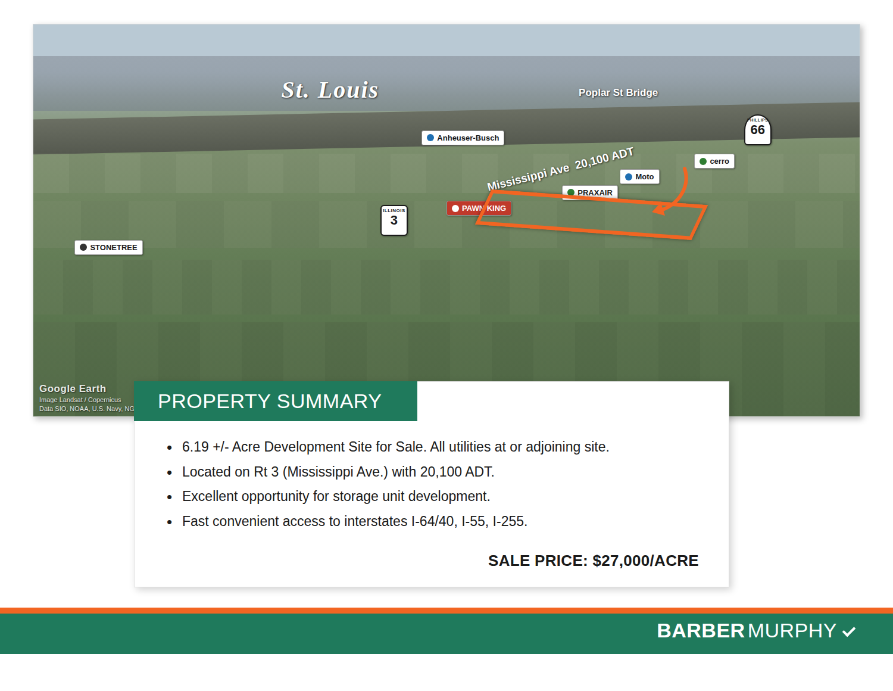St. Louis Poplar St Bridge Mississippi Ave 20,100 ADT
Anheuser-Busch
cerro
Moto
PRAXAIR
PAWN KING
STONETREE
ILLINOIS3
PHILLIPS66
Google Earth
Image Landsat / Copernicus
Data SIO, NOAA, U.S. Navy, NGA, GEBCO
PROPERTY SUMMARY
6.19 +/- Acre Development Site for Sale. All utilities at or adjoining site.
Located on Rt 3 (Mississippi Ave.) with 20,100 ADT.
Excellent opportunity for storage unit development.
Fast convenient access to interstates I-64/40, I-55, I-255.
SALE PRICE: $27,000/ACRE
BARBER MURPHY